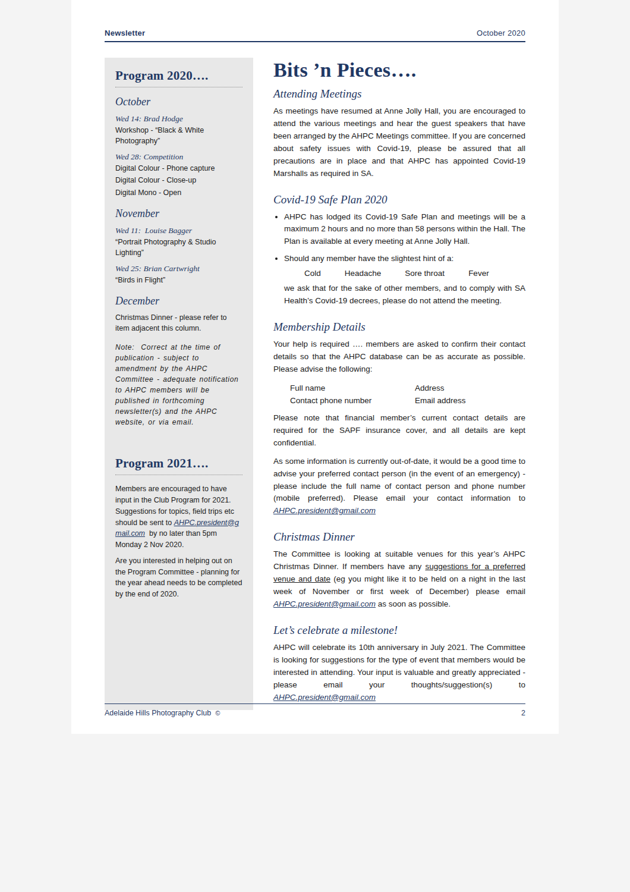Newsletter
October 2020
Program 2020….
October
Wed 14: Brad Hodge
Workshop - “Black & White Photography”
Wed 28: Competition
Digital Colour - Phone capture
Digital Colour - Close-up
Digital Mono - Open
November
Wed 11: Louise Bagger
“Portrait Photography & Studio Lighting”
Wed 25: Brian Cartwright
“Birds in Flight”
December
Christmas Dinner - please refer to item adjacent this column.
Note: Correct at the time of publication - subject to amendment by the AHPC Committee - adequate notification to AHPC members will be published in forthcoming newsletter(s) and the AHPC website, or via email.
Program 2021….
Members are encouraged to have input in the Club Program for 2021. Suggestions for topics, field trips etc should be sent to AHPC.president@gmail.com by no later than 5pm Monday 2 Nov 2020.
Are you interested in helping out on the Program Committee - planning for the year ahead needs to be completed by the end of 2020.
Bits ’n Pieces….
Attending Meetings
As meetings have resumed at Anne Jolly Hall, you are encouraged to attend the various meetings and hear the guest speakers that have been arranged by the AHPC Meetings committee. If you are concerned about safety issues with Covid-19, please be assured that all precautions are in place and that AHPC has appointed Covid-19 Marshalls as required in SA.
Covid-19 Safe Plan 2020
AHPC has lodged its Covid-19 Safe Plan and meetings will be a maximum 2 hours and no more than 58 persons within the Hall. The Plan is available at every meeting at Anne Jolly Hall.
Should any member have the slightest hint of a:
Cold Headache Sore throat Fever
we ask that for the sake of other members, and to comply with SA Health’s Covid-19 decrees, please do not attend the meeting.
Membership Details
Your help is required …. members are asked to confirm their contact details so that the AHPC database can be as accurate as possible. Please advise the following:
Full name Address
Contact phone number Email address
Please note that financial member’s current contact details are required for the SAPF insurance cover, and all details are kept confidential.
As some information is currently out-of-date, it would be a good time to advise your preferred contact person (in the event of an emergency) - please include the full name of contact person and phone number (mobile preferred). Please email your contact information to AHPC.president@gmail.com
Christmas Dinner
The Committee is looking at suitable venues for this year’s AHPC Christmas Dinner. If members have any suggestions for a preferred venue and date (eg you might like it to be held on a night in the last week of November or first week of December) please email AHPC.president@gmail.com as soon as possible.
Let’s celebrate a milestone!
AHPC will celebrate its 10th anniversary in July 2021. The Committee is looking for suggestions for the type of event that members would be interested in attending. Your input is valuable and greatly appreciated - please email your thoughts/suggestion(s) to AHPC.president@gmail.com
Adelaide Hills Photography Club ©
2